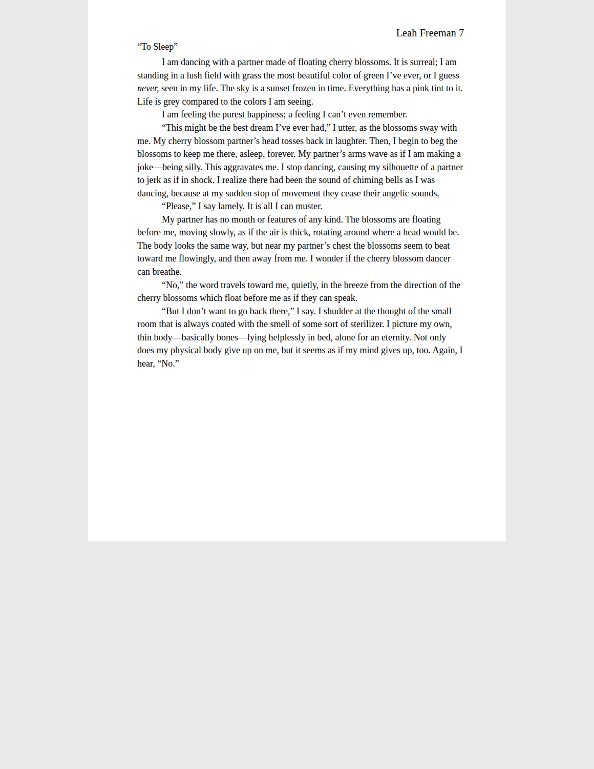Leah Freeman 7
“To Sleep”
I am dancing with a partner made of floating cherry blossoms. It is surreal; I am standing in a lush field with grass the most beautiful color of green I’ve ever, or I guess never, seen in my life. The sky is a sunset frozen in time. Everything has a pink tint to it. Life is grey compared to the colors I am seeing.
I am feeling the purest happiness; a feeling I can’t even remember.
“This might be the best dream I’ve ever had,” I utter, as the blossoms sway with me. My cherry blossom partner’s head tosses back in laughter. Then, I begin to beg the blossoms to keep me there, asleep, forever. My partner’s arms wave as if I am making a joke—being silly. This aggravates me. I stop dancing, causing my silhouette of a partner to jerk as if in shock. I realize there had been the sound of chiming bells as I was dancing, because at my sudden stop of movement they cease their angelic sounds.
“Please,” I say lamely. It is all I can muster.
My partner has no mouth or features of any kind. The blossoms are floating before me, moving slowly, as if the air is thick, rotating around where a head would be. The body looks the same way, but near my partner’s chest the blossoms seem to beat toward me flowingly, and then away from me. I wonder if the cherry blossom dancer can breathe.
“No,” the word travels toward me, quietly, in the breeze from the direction of the cherry blossoms which float before me as if they can speak.
“But I don’t want to go back there,” I say. I shudder at the thought of the small room that is always coated with the smell of some sort of sterilizer. I picture my own, thin body—basically bones—lying helplessly in bed, alone for an eternity. Not only does my physical body give up on me, but it seems as if my mind gives up, too. Again, I hear, “No.”